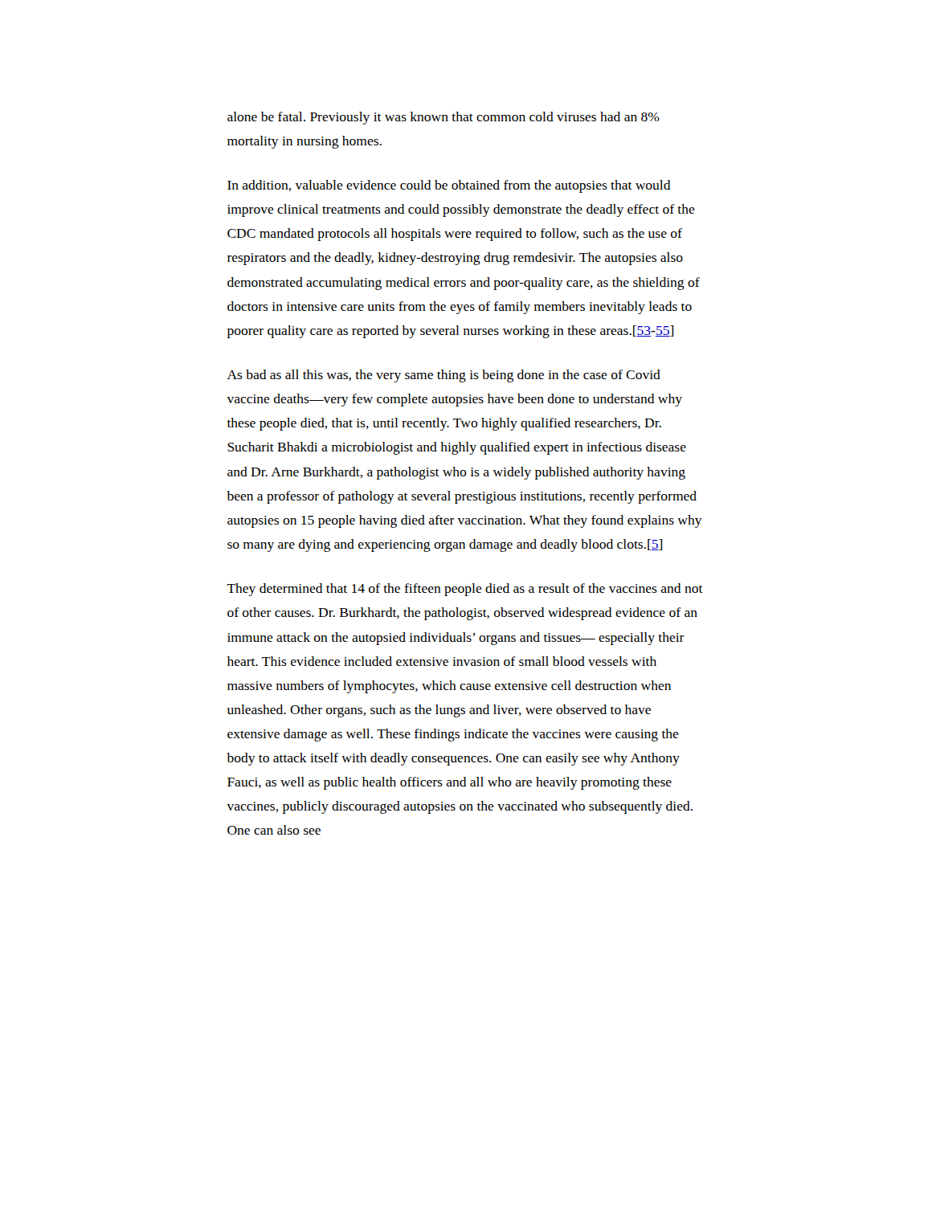alone be fatal. Previously it was known that common cold viruses had an 8% mortality in nursing homes.
In addition, valuable evidence could be obtained from the autopsies that would improve clinical treatments and could possibly demonstrate the deadly effect of the CDC mandated protocols all hospitals were required to follow, such as the use of respirators and the deadly, kidney-destroying drug remdesivir. The autopsies also demonstrated accumulating medical errors and poor-quality care, as the shielding of doctors in intensive care units from the eyes of family members inevitably leads to poorer quality care as reported by several nurses working in these areas.[53-55]
As bad as all this was, the very same thing is being done in the case of Covid vaccine deaths—very few complete autopsies have been done to understand why these people died, that is, until recently. Two highly qualified researchers, Dr. Sucharit Bhakdi a microbiologist and highly qualified expert in infectious disease and Dr. Arne Burkhardt, a pathologist who is a widely published authority having been a professor of pathology at several prestigious institutions, recently performed autopsies on 15 people having died after vaccination. What they found explains why so many are dying and experiencing organ damage and deadly blood clots.[5]
They determined that 14 of the fifteen people died as a result of the vaccines and not of other causes. Dr. Burkhardt, the pathologist, observed widespread evidence of an immune attack on the autopsied individuals’ organs and tissues— especially their heart. This evidence included extensive invasion of small blood vessels with massive numbers of lymphocytes, which cause extensive cell destruction when unleashed. Other organs, such as the lungs and liver, were observed to have extensive damage as well. These findings indicate the vaccines were causing the body to attack itself with deadly consequences. One can easily see why Anthony Fauci, as well as public health officers and all who are heavily promoting these vaccines, publicly discouraged autopsies on the vaccinated who subsequently died. One can also see